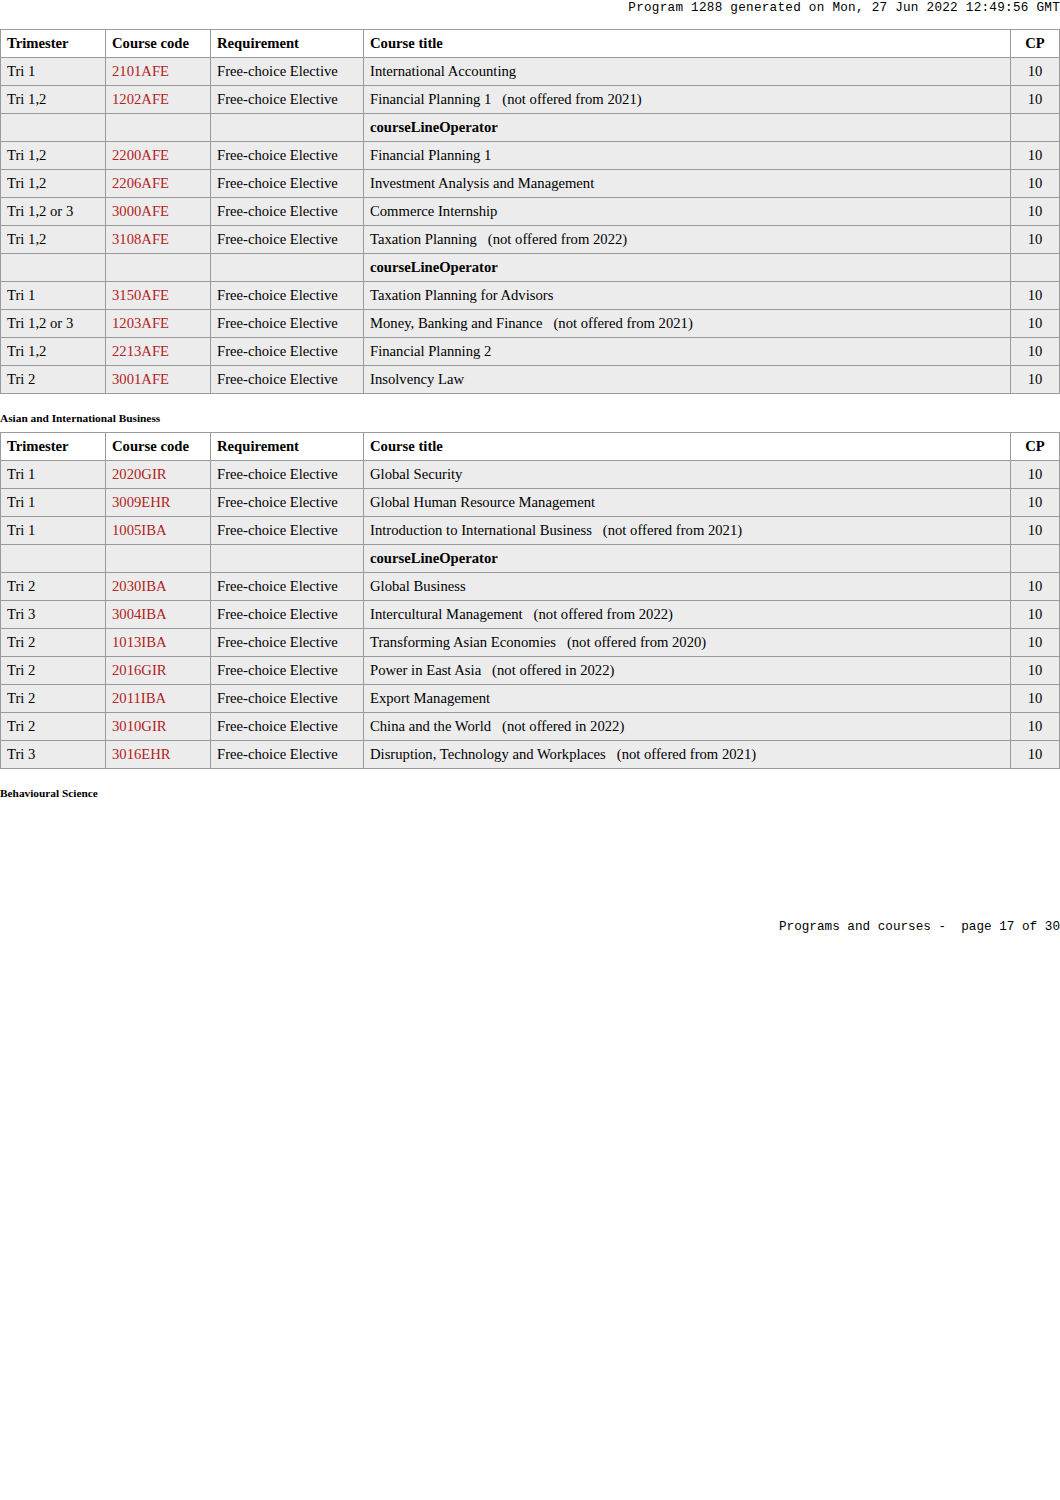Program 1288 generated on Mon, 27 Jun 2022 12:49:56 GMT
| Trimester | Course code | Requirement | Course title | CP |
| --- | --- | --- | --- | --- |
| Tri 1 | 2101AFE | Free-choice Elective | International Accounting | 10 |
| Tri 1,2 | 1202AFE | Free-choice Elective | Financial Planning 1 (not offered from 2021) | 10 |
| | | | courseLineOperator | |
| Tri 1,2 | 2200AFE | Free-choice Elective | Financial Planning 1 | 10 |
| Tri 1,2 | 2206AFE | Free-choice Elective | Investment Analysis and Management | 10 |
| Tri 1,2 or 3 | 3000AFE | Free-choice Elective | Commerce Internship | 10 |
| Tri 1,2 | 3108AFE | Free-choice Elective | Taxation Planning (not offered from 2022) | 10 |
| | | | courseLineOperator | |
| Tri 1 | 3150AFE | Free-choice Elective | Taxation Planning for Advisors | 10 |
| Tri 1,2 or 3 | 1203AFE | Free-choice Elective | Money, Banking and Finance (not offered from 2021) | 10 |
| Tri 1,2 | 2213AFE | Free-choice Elective | Financial Planning 2 | 10 |
| Tri 2 | 3001AFE | Free-choice Elective | Insolvency Law | 10 |
Asian and International Business
| Trimester | Course code | Requirement | Course title | CP |
| --- | --- | --- | --- | --- |
| Tri 1 | 2020GIR | Free-choice Elective | Global Security | 10 |
| Tri 1 | 3009EHR | Free-choice Elective | Global Human Resource Management | 10 |
| Tri 1 | 1005IBA | Free-choice Elective | Introduction to International Business (not offered from 2021) | 10 |
| | | | courseLineOperator | |
| Tri 2 | 2030IBA | Free-choice Elective | Global Business | 10 |
| Tri 3 | 3004IBA | Free-choice Elective | Intercultural Management (not offered from 2022) | 10 |
| Tri 2 | 1013IBA | Free-choice Elective | Transforming Asian Economies (not offered from 2020) | 10 |
| Tri 2 | 2016GIR | Free-choice Elective | Power in East Asia (not offered in 2022) | 10 |
| Tri 2 | 2011IBA | Free-choice Elective | Export Management | 10 |
| Tri 2 | 3010GIR | Free-choice Elective | China and the World (not offered in 2022) | 10 |
| Tri 3 | 3016EHR | Free-choice Elective | Disruption, Technology and Workplaces (not offered from 2021) | 10 |
Behavioural Science
Programs and courses - page 17 of 30